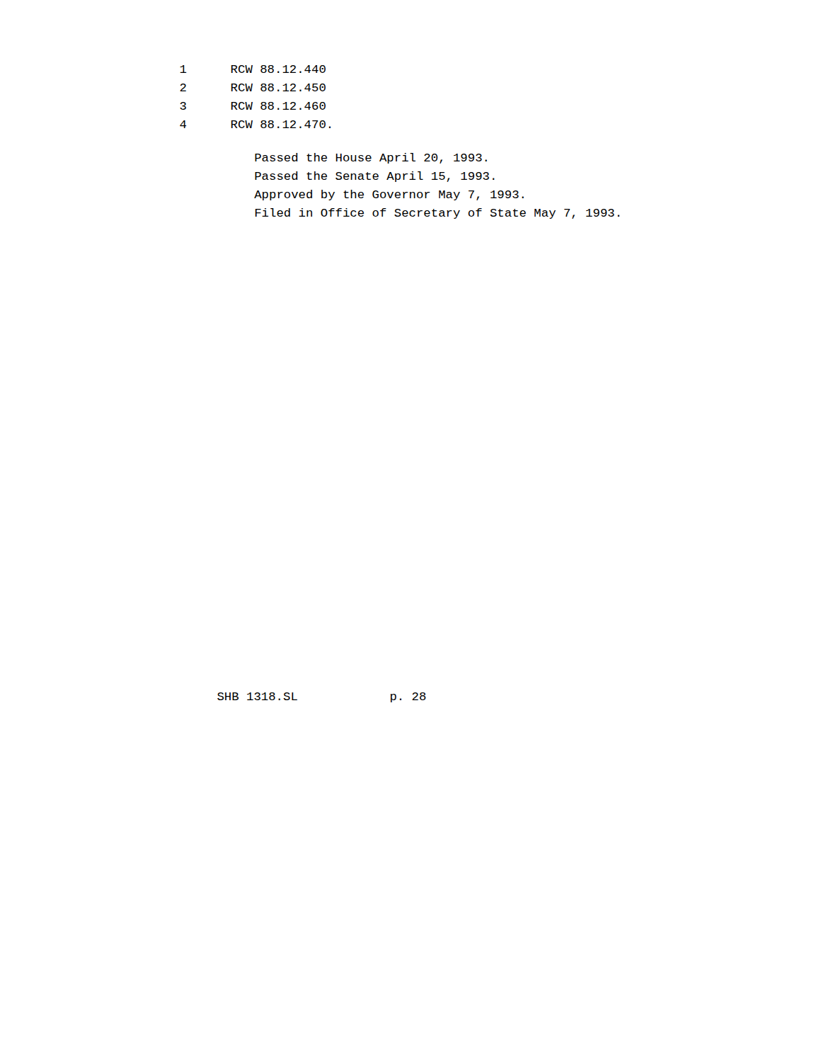| 1 | RCW 88.12.440 |
| 2 | RCW 88.12.450 |
| 3 | RCW 88.12.460 |
| 4 | RCW 88.12.470. |
Passed the House April 20, 1993.
Passed the Senate April 15, 1993.
Approved by the Governor May 7, 1993.
Filed in Office of Secretary of State May 7, 1993.
SHB 1318.SL p. 28